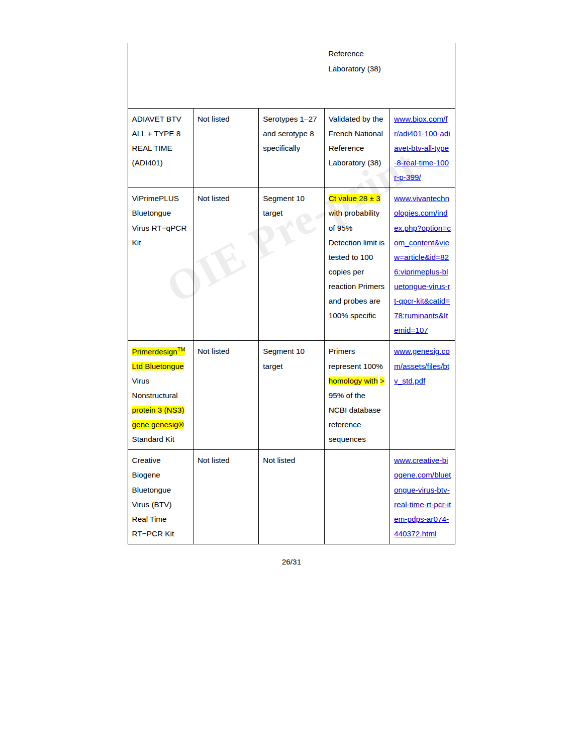OIE Pre-print
| | | | Reference Laboratory (38) | |
| ADIAVET BTV ALL + TYPE 8 REAL TIME (ADI401) | Not listed | Serotypes 1–27 and serotype 8 specifically | Validated by the French National Reference Laboratory (38) | www.biox.com/fr/adi401-100-adiavet-btv-all-type-8-real-time-100r-p-399/ |
| ViPrimePLUS Bluetongue Virus RT−qPCR Kit | Not listed | Segment 10 target | Ct value 28 ± 3 with probability of 95% Detection limit is tested to 100 copies per reaction Primers and probes are 100% specific | www.vivantechnologies.com/index.php?option=com_content&view=article&id=826:viprimeplus-bluetongue-virus-rt-qpcr-kit&catid=78:ruminants&Itemid=107 |
| Primerdesign TM Ltd Bluetongue Virus Nonstructural protein 3 (NS3) gene genesig® Standard Kit | Not listed | Segment 10 target | Primers represent 100% homology with > 95% of the NCBI database reference sequences | www.genesig.com/assets/files/btv_std.pdf |
| Creative Biogene Bluetongue Virus (BTV) Real Time RT−PCR Kit | Not listed | Not listed | | www.creative-biogene.com/bluetongue-virus-btv-real-time-rt-pcr-item-pdps-ar074-440372.html |
26/31